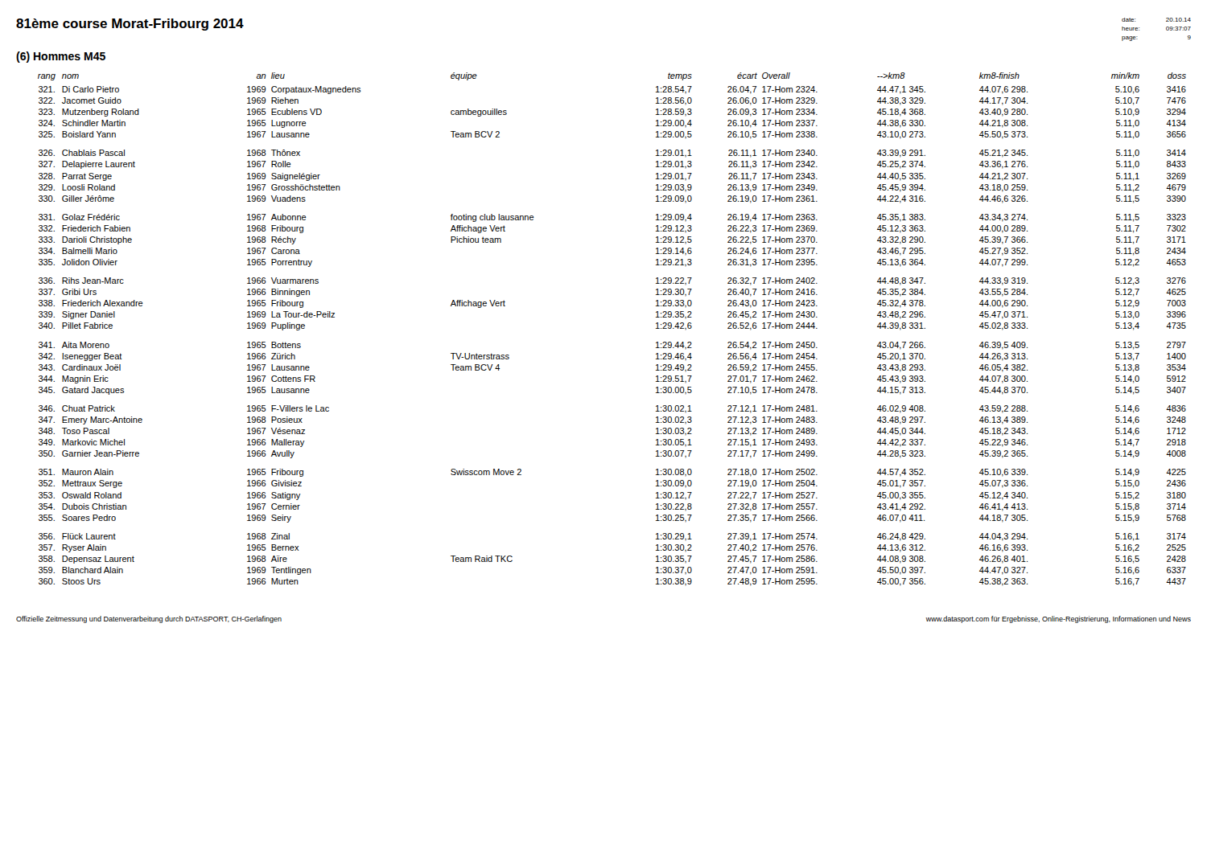81ème course Morat-Fribourg 2014
date: 20.10.14
heure: 09:37:07
page: 9
(6) Hommes M45
| rang | nom | an | lieu | équipe | temps | écart | Overall | -->km8 | km8-finish | min/km | doss |
| --- | --- | --- | --- | --- | --- | --- | --- | --- | --- | --- | --- |
| 321. | Di Carlo Pietro | 1969 | Corpataux-Magnedens | | 1:28.54,7 | 26.04,7 | 17-Hom 2324. | 44.47,1 345. | 44.07,6 298. | 5.10,6 | 3416 |
| 322. | Jacomet Guido | 1969 | Riehen | | 1:28.56,0 | 26.06,0 | 17-Hom 2329. | 44.38,3 329. | 44.17,7 304. | 5.10,7 | 7476 |
| 323. | Mutzenberg Roland | 1965 | Ecublens VD | cambegouilles | 1:28.59,3 | 26.09,3 | 17-Hom 2334. | 45.18,4 368. | 43.40,9 280. | 5.10,9 | 3294 |
| 324. | Schindler Martin | 1965 | Lugnorre | | 1:29.00,4 | 26.10,4 | 17-Hom 2337. | 44.38,6 330. | 44.21,8 308. | 5.11,0 | 4134 |
| 325. | Boislard Yann | 1967 | Lausanne | Team BCV 2 | 1:29.00,5 | 26.10,5 | 17-Hom 2338. | 43.10,0 273. | 45.50,5 373. | 5.11,0 | 3656 |
| 326. | Chablais Pascal | 1968 | Thônex | | 1:29.01,1 | 26.11,1 | 17-Hom 2340. | 43.39,9 291. | 45.21,2 345. | 5.11,0 | 3414 |
| 327. | Delapierre Laurent | 1967 | Rolle | | 1:29.01,3 | 26.11,3 | 17-Hom 2342. | 45.25,2 374. | 43.36,1 276. | 5.11,0 | 8433 |
| 328. | Parrat Serge | 1969 | Saignelégier | | 1:29.01,7 | 26.11,7 | 17-Hom 2343. | 44.40,5 335. | 44.21,2 307. | 5.11,1 | 3269 |
| 329. | Loosli Roland | 1967 | Grosshöchstetten | | 1:29.03,9 | 26.13,9 | 17-Hom 2349. | 45.45,9 394. | 43.18,0 259. | 5.11,2 | 4679 |
| 330. | Giller Jérôme | 1969 | Vuadens | | 1:29.09,0 | 26.19,0 | 17-Hom 2361. | 44.22,4 316. | 44.46,6 326. | 5.11,5 | 3390 |
| 331. | Golaz Frédéric | 1967 | Aubonne | footing club lausanne | 1:29.09,4 | 26.19,4 | 17-Hom 2363. | 45.35,1 383. | 43.34,3 274. | 5.11,5 | 3323 |
| 332. | Friederich Fabien | 1968 | Fribourg | Affichage Vert | 1:29.12,3 | 26.22,3 | 17-Hom 2369. | 45.12,3 363. | 44.00,0 289. | 5.11,7 | 7302 |
| 333. | Darioli Christophe | 1968 | Réchy | Pichiou team | 1:29.12,5 | 26.22,5 | 17-Hom 2370. | 43.32,8 290. | 45.39,7 366. | 5.11,7 | 3171 |
| 334. | Balmelli Mario | 1967 | Carona | | 1:29.14,6 | 26.24,6 | 17-Hom 2377. | 43.46,7 295. | 45.27,9 352. | 5.11,8 | 2434 |
| 335. | Jolidon Olivier | 1965 | Porrentruy | | 1:29.21,3 | 26.31,3 | 17-Hom 2395. | 45.13,6 364. | 44.07,7 299. | 5.12,2 | 4653 |
| 336. | Rihs Jean-Marc | 1966 | Vuarmarens | | 1:29.22,7 | 26.32,7 | 17-Hom 2402. | 44.48,8 347. | 44.33,9 319. | 5.12,3 | 3276 |
| 337. | Gribi Urs | 1966 | Binningen | | 1:29.30,7 | 26.40,7 | 17-Hom 2416. | 45.35,2 384. | 43.55,5 284. | 5.12,7 | 4625 |
| 338. | Friederich Alexandre | 1965 | Fribourg | Affichage Vert | 1:29.33,0 | 26.43,0 | 17-Hom 2423. | 45.32,4 378. | 44.00,6 290. | 5.12,9 | 7003 |
| 339. | Signer Daniel | 1969 | La Tour-de-Peilz | | 1:29.35,2 | 26.45,2 | 17-Hom 2430. | 43.48,2 296. | 45.47,0 371. | 5.13,0 | 3396 |
| 340. | Pillet Fabrice | 1969 | Puplinge | | 1:29.42,6 | 26.52,6 | 17-Hom 2444. | 44.39,8 331. | 45.02,8 333. | 5.13,4 | 4735 |
| 341. | Aita Moreno | 1965 | Bottens | | 1:29.44,2 | 26.54,2 | 17-Hom 2450. | 43.04,7 266. | 46.39,5 409. | 5.13,5 | 2797 |
| 342. | Isenegger Beat | 1966 | Zürich | TV-Unterstrass | 1:29.46,4 | 26.56,4 | 17-Hom 2454. | 45.20,1 370. | 44.26,3 313. | 5.13,7 | 1400 |
| 343. | Cardinaux Joël | 1967 | Lausanne | Team BCV 4 | 1:29.49,2 | 26.59,2 | 17-Hom 2455. | 43.43,8 293. | 46.05,4 382. | 5.13,8 | 3534 |
| 344. | Magnin Eric | 1967 | Cottens FR | | 1:29.51,7 | 27.01,7 | 17-Hom 2462. | 45.43,9 393. | 44.07,8 300. | 5.14,0 | 5912 |
| 345. | Gatard Jacques | 1965 | Lausanne | | 1:30.00,5 | 27.10,5 | 17-Hom 2478. | 44.15,7 313. | 45.44,8 370. | 5.14,5 | 3407 |
| 346. | Chuat Patrick | 1965 | F-Villers le Lac | | 1:30.02,1 | 27.12,1 | 17-Hom 2481. | 46.02,9 408. | 43.59,2 288. | 5.14,6 | 4836 |
| 347. | Emery Marc-Antoine | 1968 | Posieux | | 1:30.02,3 | 27.12,3 | 17-Hom 2483. | 43.48,9 297. | 46.13,4 389. | 5.14,6 | 3248 |
| 348. | Toso Pascal | 1967 | Vésenaz | | 1:30.03,2 | 27.13,2 | 17-Hom 2489. | 44.45,0 344. | 45.18,2 343. | 5.14,6 | 1712 |
| 349. | Markovic Michel | 1966 | Malleray | | 1:30.05,1 | 27.15,1 | 17-Hom 2493. | 44.42,2 337. | 45.22,9 346. | 5.14,7 | 2918 |
| 350. | Garnier Jean-Pierre | 1966 | Avully | | 1:30.07,7 | 27.17,7 | 17-Hom 2499. | 44.28,5 323. | 45.39,2 365. | 5.14,9 | 4008 |
| 351. | Mauron Alain | 1965 | Fribourg | Swisscom Move 2 | 1:30.08,0 | 27.18,0 | 17-Hom 2502. | 44.57,4 352. | 45.10,6 339. | 5.14,9 | 4225 |
| 352. | Mettraux Serge | 1966 | Givisiez | | 1:30.09,0 | 27.19,0 | 17-Hom 2504. | 45.01,7 357. | 45.07,3 336. | 5.15,0 | 2436 |
| 353. | Oswald Roland | 1966 | Satigny | | 1:30.12,7 | 27.22,7 | 17-Hom 2527. | 45.00,3 355. | 45.12,4 340. | 5.15,2 | 3180 |
| 354. | Dubois Christian | 1967 | Cernier | | 1:30.22,8 | 27.32,8 | 17-Hom 2557. | 43.41,4 292. | 46.41,4 413. | 5.15,8 | 3714 |
| 355. | Soares Pedro | 1969 | Seiry | | 1:30.25,7 | 27.35,7 | 17-Hom 2566. | 46.07,0 411. | 44.18,7 305. | 5.15,9 | 5768 |
| 356. | Flück Laurent | 1968 | Zinal | | 1:30.29,1 | 27.39,1 | 17-Hom 2574. | 46.24,8 429. | 44.04,3 294. | 5.16,1 | 3174 |
| 357. | Ryser Alain | 1965 | Bernex | | 1:30.30,2 | 27.40,2 | 17-Hom 2576. | 44.13,6 312. | 46.16,6 393. | 5.16,2 | 2525 |
| 358. | Depensaz Laurent | 1968 | Aïre | Team Raid TKC | 1:30.35,7 | 27.45,7 | 17-Hom 2586. | 44.08,9 308. | 46.26,8 401. | 5.16,5 | 2428 |
| 359. | Blanchard Alain | 1969 | Tentlingen | | 1:30.37,0 | 27.47,0 | 17-Hom 2591. | 45.50,0 397. | 44.47,0 327. | 5.16,6 | 6337 |
| 360. | Stoos Urs | 1966 | Murten | | 1:30.38,9 | 27.48,9 | 17-Hom 2595. | 45.00,7 356. | 45.38,2 363. | 5.16,7 | 4437 |
Offizielle Zeitmessung und Datenverarbeitung durch DATASPORT, CH-Gerlafingen
www.datasport.com für Ergebnisse, Online-Registrierung, Informationen und News